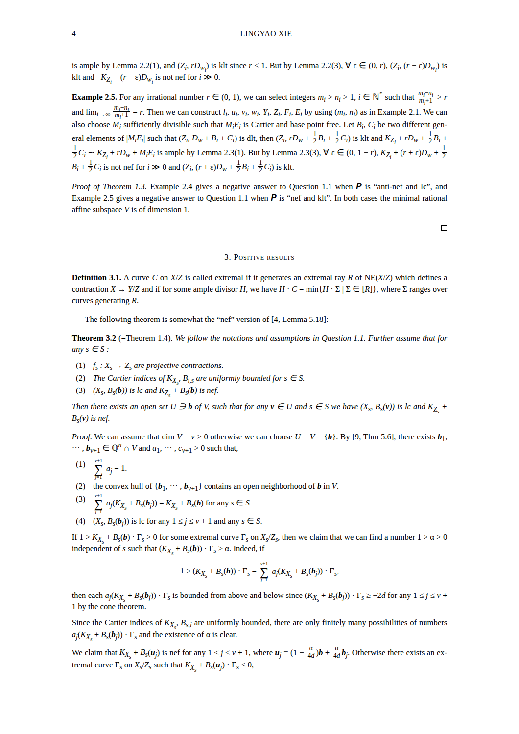4 LINGYAO XIE
is ample by Lemma 2.2(1), and (Zi, rDwi) is klt since r < 1. But by Lemma 2.2(3), ∀ ε ∈ (0, r), (Zi, (r − ε)Dwi) is klt and −KZi − (r − ε)Dwi is not nef for i ≫ 0.
Example 2.5. For any irrational number r ∈ (0, 1), we can select integers mi > ni > 1, i ∈ ℕ* such that mi−ni mi+1 > r and limi→∞ mi−ni mi+1 = r. Then we can construct li, ui, vi, wi, Yi, Zi, Fi, Ei by using (mi, ni) as in Example 2.1. We can also choose Mi sufficiently divisible such that MiEi is Cartier and base point free. Let Bi, Ci be two different general elements of |MiEi| such that (Zi, Dw + Bi + Ci) is dlt, then (Zi, rDw + 12 Bi + 12 Ci) is klt and KZi + rDw + 12 Bi + 12 Ci ∼ KZi + rDw + MiEi is ample by Lemma 2.3(1). But by Lemma 2.3(3), ∀ ε ∈ (0, 1 − r), KZi + (r + ε)Dw + 12 Bi + 12 Ci is not nef for i ≫ 0 and (Zi, (r + ε)Dw + 12 Bi + 12 Ci) is klt.
Proof of Theorem 1.3. Example 2.4 gives a negative answer to Question 1.1 when 𝑷 is “anti-nef and lc”, and Example 2.5 gives a negative answer to Question 1.1 when 𝑷 is “nef and klt”. In both cases the minimal rational affine subspace V is of dimension 1.
3. Positive results
Definition 3.1. A curve C on X/Z is called extremal if it generates an extremal ray R of NE(X/Z) which defines a contraction X → Y/Z and if for some ample divisor H, we have H · C = min{H · Σ | Σ ∈ [R]}, where Σ ranges over curves generating R.
The following theorem is somewhat the “nef” version of [4, Lemma 5.18]:
Theorem 3.2 (=Theorem 1.4). We follow the notations and assumptions in Question 1.1. Further assume that for any s ∈ S :
(1) fs : Xs → Zs are projective contractions.
(2) The Cartier indices of KXs, Bi,s are uniformly bounded for s ∈ S.
(3)(Xs, Bs(b)) is lc and KZs + Bs(b) is nef.
Then there exists an open set U ∋ b of V, such that for any v ∈ U and s ∈ S we have (Xs, Bs(v)) is lc and KZs + Bs(v) is nef.
Proof. We can assume that dim V = v > 0 otherwise we can choose U = V = {b}. By [9, Thm 5.6], there exists b1, ··· , bv+1 ∈ ℚn ∩ V and a1, ··· , cv+1 > 0 such that,
(1) v+1∑j=1 aj = 1.
(2) the convex hull of {b1, ··· , bv+1} contains an open neighborhood of b in V.
(3) v+1∑j=1 aj(KXs + Bs(bj)) = KXs + Bs(b) for any s ∈ S.
(4)(Xs, Bs(bj)) is lc for any 1 ≤ j ≤ v + 1 and any s ∈ S.
If 1 > KXs + Bs(b) · Γs > 0 for some extremal curve Γs on Xs/Zs, then we claim that we can find a number 1 > α > 0 independent of s such that (KXs + Bs(b)) · Γs > α. Indeed, if
1 ≥ (KXs + Bs(b)) · Γs = v+1∑j=1 aj(KXs + Bs(bj)) · Γs,
then each aj(KXs + Bs(bj)) · Γs is bounded from above and below since (KXs + Bs(bj)) · Γs ≥ −2d for any 1 ≤ j ≤ v + 1 by the cone theorem.
Since the Cartier indices of KXs, Bs,i are uniformly bounded, there are only finitely many possibilities of numbers aj(KXs + Bs(bj)) · Γs and the existence of α is clear.
We claim that KXs + Bs(uj) is nef for any 1 ≤ j ≤ v + 1, where uj = (1 − α 4d)b + α 4d bj. Otherwise there exists an extremal curve Γs on Xs/Zs such that KXs + Bs(uj) · Γs < 0,